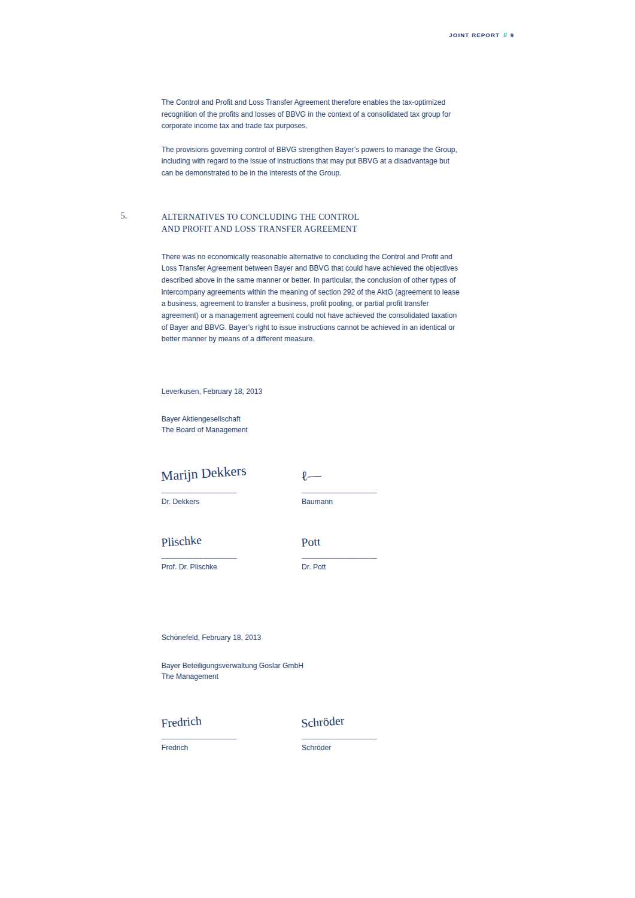JOINT REPORT // 9
The Control and Profit and Loss Transfer Agreement therefore enables the tax-optimized recognition of the profits and losses of BBVG in the context of a consolidated tax group for corporate income tax and trade tax purposes.
The provisions governing control of BBVG strengthen Bayer’s powers to manage the Group, including with regard to the issue of instructions that may put BBVG at a disadvantage but can be demonstrated to be in the interests of the Group.
5.
ALTERNATIVES TO CONCLUDING THE CONTROL
AND PROFIT AND LOSS TRANSFER AGREEMENT
There was no economically reasonable alternative to concluding the Control and Profit and Loss Transfer Agreement between Bayer and BBVG that could have achieved the objectives described above in the same manner or better. In particular, the conclusion of other types of intercompany agreements within the meaning of section 292 of the AktG (agreement to lease a business, agreement to transfer a business, profit pooling, or partial profit transfer agreement) or a management agreement could not have achieved the consolidated taxation of Bayer and BBVG. Bayer’s right to issue instructions cannot be achieved in an identical or better manner by means of a different measure.
Leverkusen, February 18, 2013
Bayer Aktiengesellschaft
The Board of Management
Marijn Dekkers
__________________
Dr. Dekkers
ℓ—
__________________
Baumann
Plischke
__________________
Prof. Dr. Plischke
Pott
__________________
Dr. Pott
Schönefeld, February 18, 2013
Bayer Beteiligungsverwaltung Goslar GmbH
The Management
Fredrich
__________________
Fredrich
Schröder
__________________
Schröder